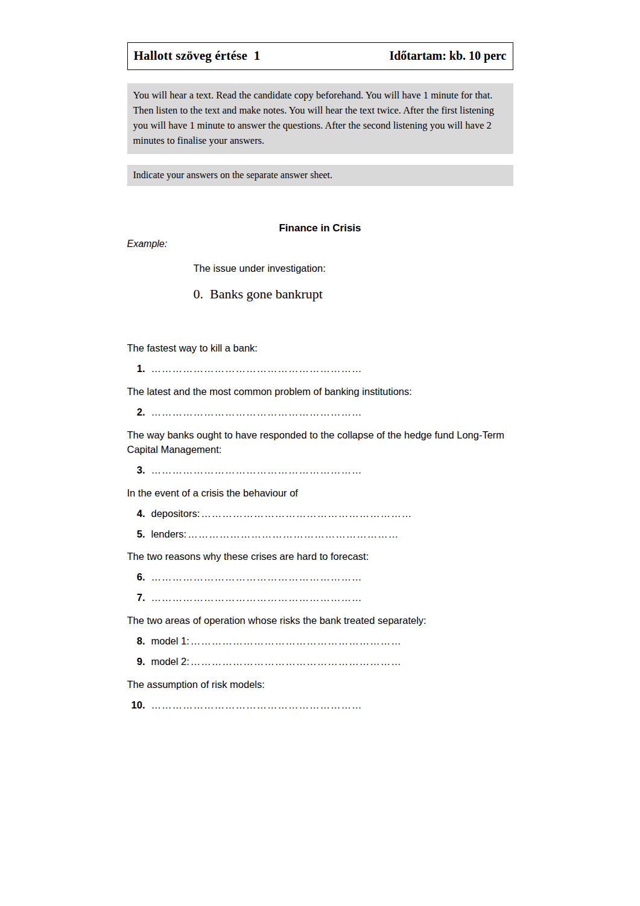Hallott szöveg értése 1 Időtartam: kb. 10 perc
You will hear a text. Read the candidate copy beforehand. You will have 1 minute for that. Then listen to the text and make notes. You will hear the text twice. After the first listening you will have 1 minute to answer the questions. After the second listening you will have 2 minutes to finalise your answers.
Indicate your answers on the separate answer sheet.
Finance in Crisis
Example:
The issue under investigation:
0. Banks gone bankrupt
The fastest way to kill a bank:
1.……………………………………………………
The latest and the most common problem of banking institutions:
2.……………………………………………………
The way banks ought to have responded to the collapse of the hedge fund Long-Term Capital Management:
3.……………………………………………………
In the event of a crisis the behaviour of
4. depositors:……………………………………………………
5. lenders:……………………………………………………
The two reasons why these crises are hard to forecast:
6.……………………………………………………
7.……………………………………………………
The two areas of operation whose risks the bank treated separately:
8. model 1:……………………………………………………
9. model 2:……………………………………………………
The assumption of risk models:
10.……………………………………………………